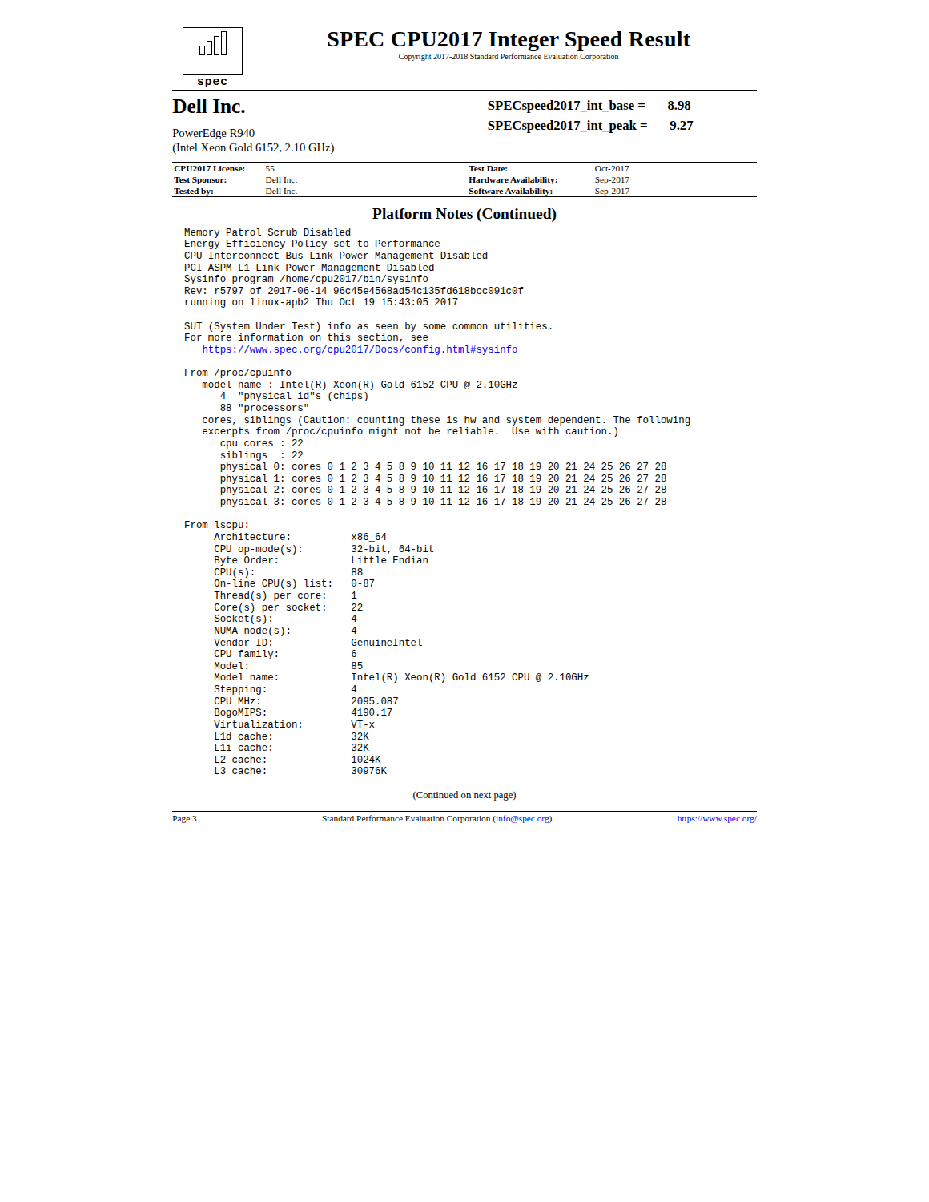spec
SPEC CPU2017 Integer Speed Result
Copyright 2017-2018 Standard Performance Evaluation Corporation
Dell Inc.
PowerEdge R940
(Intel Xeon Gold 6152, 2.10 GHz)
SPECspeed2017_int_base = 8.98
SPECspeed2017_int_peak = 9.27
| CPU2017 License: | 55 | Test Date: | Oct-2017 |
| Test Sponsor: | Dell Inc. | Hardware Availability: | Sep-2017 |
| Tested by: | Dell Inc. | Software Availability: | Sep-2017 |
Platform Notes (Continued)
  Memory Patrol Scrub Disabled
  Energy Efficiency Policy set to Performance
  CPU Interconnect Bus Link Power Management Disabled
  PCI ASPM L1 Link Power Management Disabled
  Sysinfo program /home/cpu2017/bin/sysinfo
  Rev: r5797 of 2017-06-14 96c45e4568ad54c135fd618bcc091c0f
  running on linux-apb2 Thu Oct 19 15:43:05 2017

  SUT (System Under Test) info as seen by some common utilities.
  For more information on this section, see
     https://www.spec.org/cpu2017/Docs/config.html#sysinfo

  From /proc/cpuinfo
     model name : Intel(R) Xeon(R) Gold 6152 CPU @ 2.10GHz
        4  "physical id"s (chips)
        88 "processors"
     cores, siblings (Caution: counting these is hw and system dependent. The following
     excerpts from /proc/cpuinfo might not be reliable.  Use with caution.)
        cpu cores : 22
        siblings  : 22
        physical 0: cores 0 1 2 3 4 5 8 9 10 11 12 16 17 18 19 20 21 24 25 26 27 28
        physical 1: cores 0 1 2 3 4 5 8 9 10 11 12 16 17 18 19 20 21 24 25 26 27 28
        physical 2: cores 0 1 2 3 4 5 8 9 10 11 12 16 17 18 19 20 21 24 25 26 27 28
        physical 3: cores 0 1 2 3 4 5 8 9 10 11 12 16 17 18 19 20 21 24 25 26 27 28

  From lscpu:
       Architecture:          x86_64
       CPU op-mode(s):        32-bit, 64-bit
       Byte Order:            Little Endian
       CPU(s):                88
       On-line CPU(s) list:   0-87
       Thread(s) per core:    1
       Core(s) per socket:    22
       Socket(s):             4
       NUMA node(s):          4
       Vendor ID:             GenuineIntel
       CPU family:            6
       Model:                 85
       Model name:            Intel(R) Xeon(R) Gold 6152 CPU @ 2.10GHz
       Stepping:              4
       CPU MHz:               2095.087
       BogoMIPS:              4190.17
       Virtualization:        VT-x
       L1d cache:             32K
       L1i cache:             32K
       L2 cache:              1024K
       L3 cache:              30976K
(Continued on next page)
Page 3
Standard Performance Evaluation Corporation (info@spec.org)
https://www.spec.org/